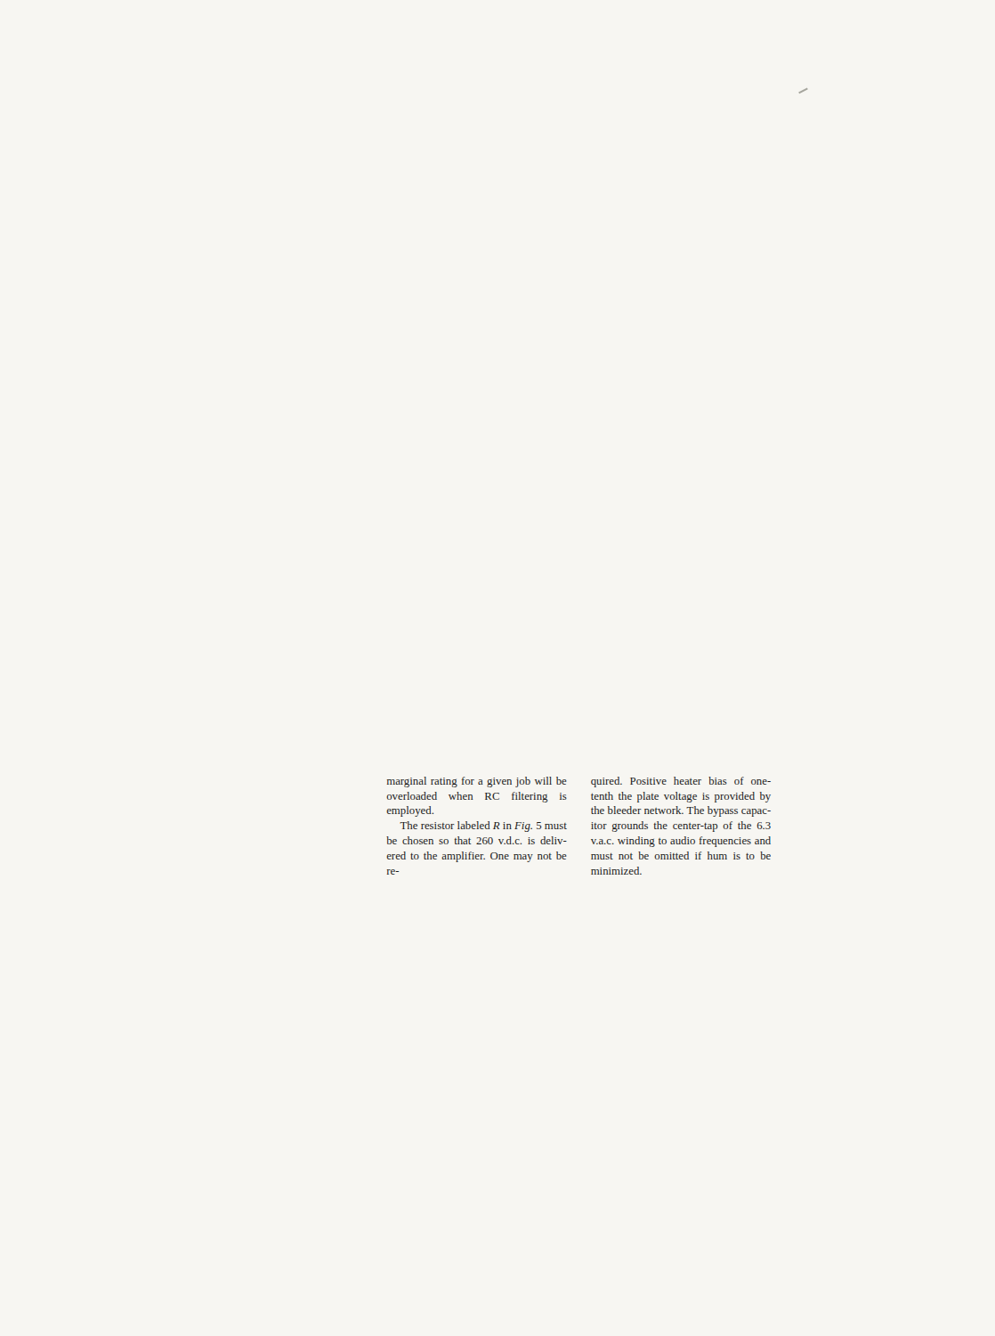marginal rating for a given job will be overloaded when RC filtering is employed.
The resistor labeled R in Fig. 5 must be chosen so that 260 v.d.c. is delivered to the amplifier. One may not be re-
quired. Positive heater bias of one-tenth the plate voltage is provided by the bleeder network. The bypass capacitor grounds the center-tap of the 6.3 v.a.c. winding to audio frequencies and must not be omitted if hum is to be minimized.